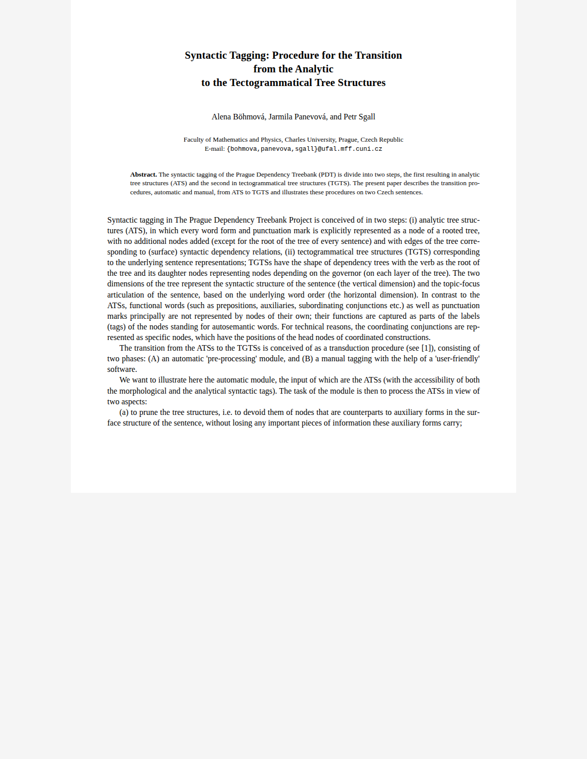Syntactic Tagging: Procedure for the Transition
from the Analytic
to the Tectogrammatical Tree Structures
Alena Böhmová, Jarmila Panevová, and Petr Sgall
Faculty of Mathematics and Physics, Charles University, Prague, Czech Republic
E-mail: {bohmova,panevova,sgall}@ufal.mff.cuni.cz
Abstract. The syntactic tagging of the Prague Dependency Treebank (PDT) is divide into two steps, the first resulting in analytic tree structures (ATS) and the second in tectogrammatical tree structures (TGTS). The present paper describes the transition procedures, automatic and manual, from ATS to TGTS and illustrates these procedures on two Czech sentences.
Syntactic tagging in The Prague Dependency Treebank Project is conceived of in two steps: (i) analytic tree structures (ATS), in which every word form and punctuation mark is explicitly represented as a node of a rooted tree, with no additional nodes added (except for the root of the tree of every sentence) and with edges of the tree corresponding to (surface) syntactic dependency relations, (ii) tectogrammatical tree structures (TGTS) corresponding to the underlying sentence representations; TGTSs have the shape of dependency trees with the verb as the root of the tree and its daughter nodes representing nodes depending on the governor (on each layer of the tree). The two dimensions of the tree represent the syntactic structure of the sentence (the vertical dimension) and the topic-focus articulation of the sentence, based on the underlying word order (the horizontal dimension). In contrast to the ATSs, functional words (such as prepositions, auxiliaries, subordinating conjunctions etc.) as well as punctuation marks principally are not represented by nodes of their own; their functions are captured as parts of the labels (tags) of the nodes standing for autosemantic words. For technical reasons, the coordinating conjunctions are represented as specific nodes, which have the positions of the head nodes of coordinated constructions.
The transition from the ATSs to the TGTSs is conceived of as a transduction procedure (see [1]), consisting of two phases: (A) an automatic 'pre-processing' module, and (B) a manual tagging with the help of a 'user-friendly' software.
We want to illustrate here the automatic module, the input of which are the ATSs (with the accessibility of both the morphological and the analytical syntactic tags). The task of the module is then to process the ATSs in view of two aspects:
(a) to prune the tree structures, i.e. to devoid them of nodes that are counterparts to auxiliary forms in the surface structure of the sentence, without losing any important pieces of information these auxiliary forms carry;